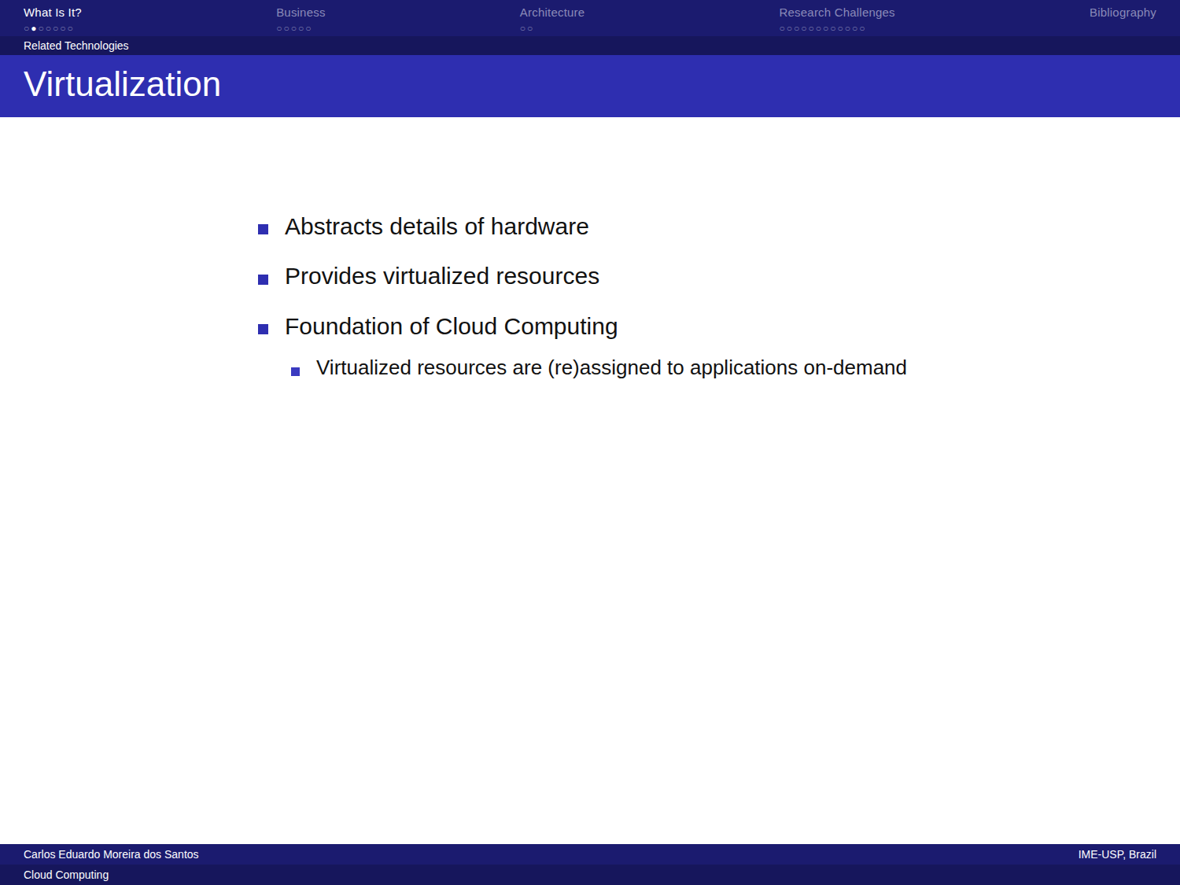What Is It? ○●○○○○○
Business ○○○○○
Architecture ○○
Research Challenges ○○○○○○○○○○○○
Bibliography
Related Technologies
Virtualization
Abstracts details of hardware
Provides virtualized resources
Foundation of Cloud Computing
Virtualized resources are (re)assigned to applications on-demand
Carlos Eduardo Moreira dos Santos IME-USP, Brazil
Cloud Computing